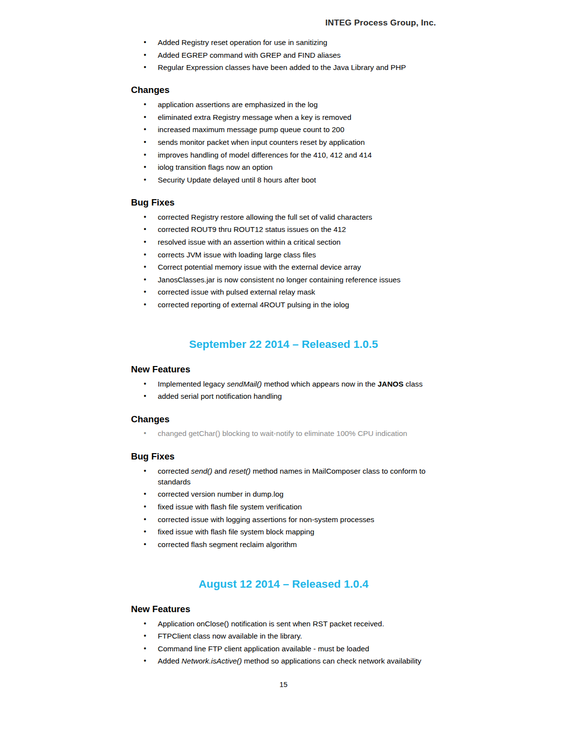INTEG Process Group, Inc.
Added Registry reset operation for use in sanitizing
Added EGREP command with GREP and FIND aliases
Regular Expression classes have been added to the Java Library and PHP
Changes
application assertions are emphasized in the log
eliminated extra Registry message when a key is removed
increased maximum message pump queue count to 200
sends monitor packet when input counters reset by application
improves handling of model differences for the 410, 412 and 414
iolog transition flags now an option
Security Update delayed until 8 hours after boot
Bug Fixes
corrected Registry restore allowing the full set of valid characters
corrected ROUT9 thru ROUT12 status issues on the 412
resolved issue with an assertion within a critical section
corrects JVM issue with loading large class files
Correct potential memory issue with the external device array
JanosClasses.jar is now consistent no longer containing reference issues
corrected issue with pulsed external relay mask
corrected reporting of external 4ROUT pulsing in the iolog
September 22 2014 – Released 1.0.5
New Features
Implemented legacy sendMail() method which appears now in the JANOS class
added serial port notification handling
Changes
changed getChar() blocking to wait-notify to eliminate 100% CPU indication
Bug Fixes
corrected send() and reset() method names in MailComposer class to conform to standards
corrected version number in dump.log
fixed issue with flash file system verification
corrected issue with logging assertions for non-system processes
fixed issue with flash file system block mapping
corrected flash segment reclaim algorithm
August 12 2014 – Released 1.0.4
New Features
Application onClose() notification is sent when RST packet received.
FTPClient class now available in the library.
Command line FTP client application available - must be loaded
Added Network.isActive() method so applications can check network availability
15